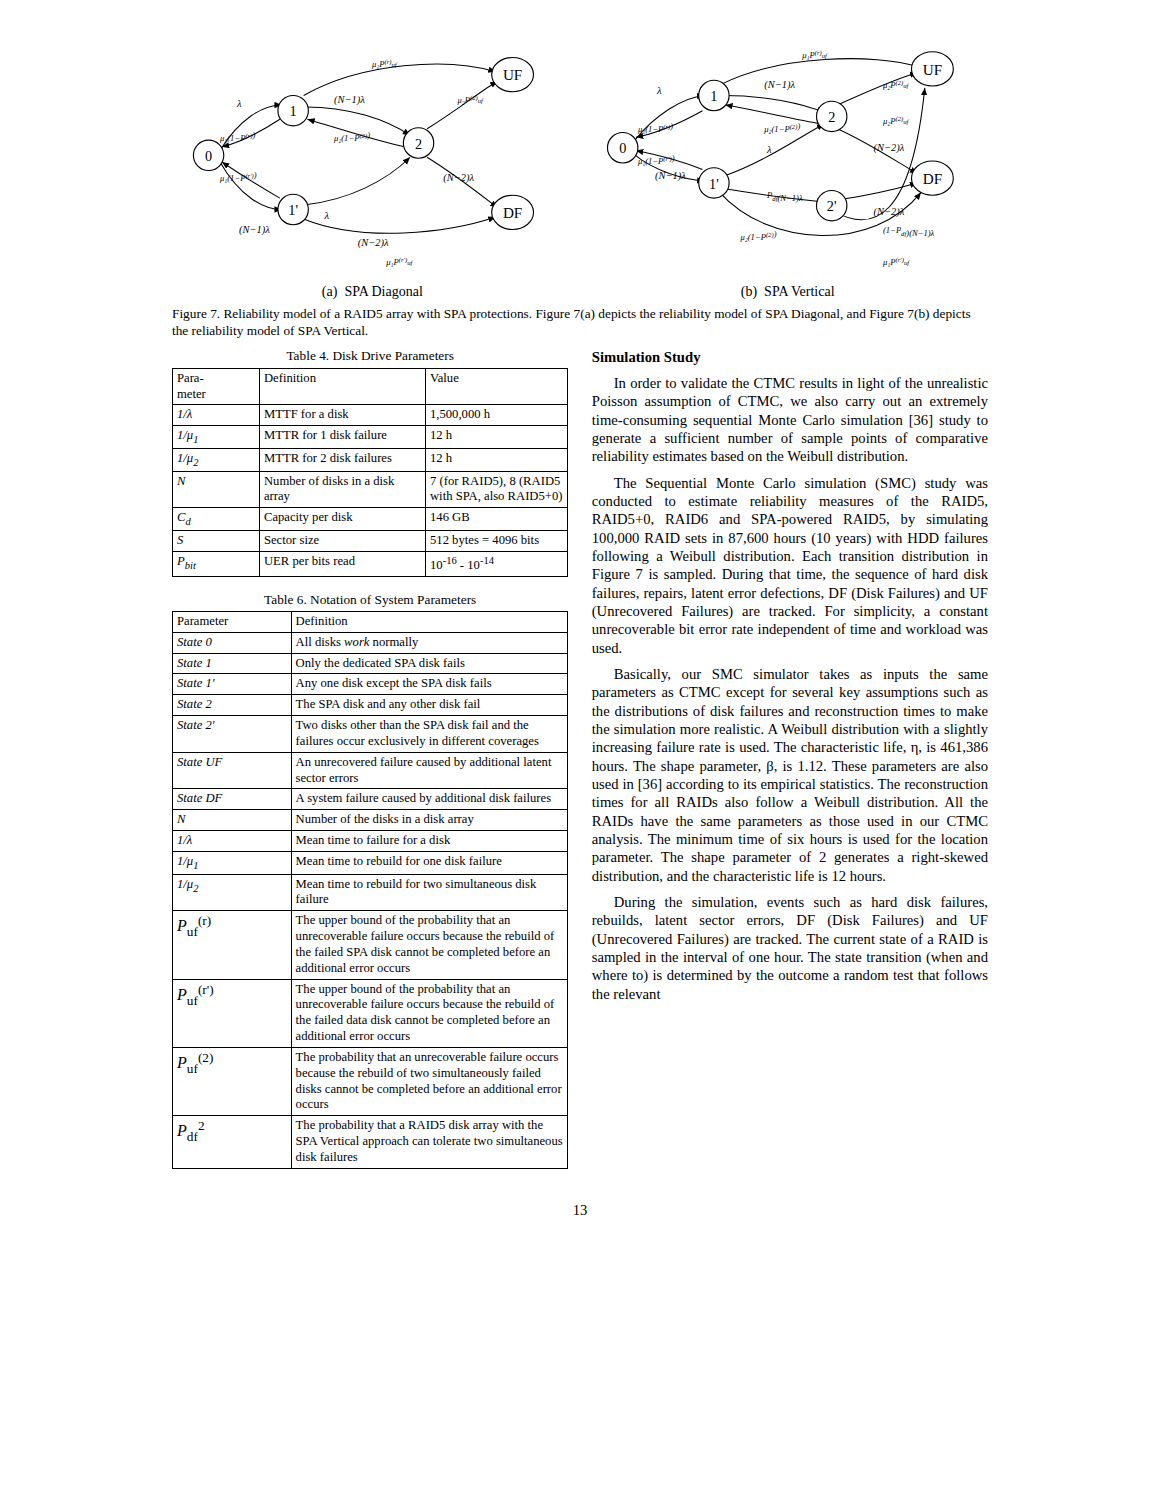0 1 1' 2 UF DF λ (N−1)λ μ₁(1−P(r)) μ₁(1−P(r')) μ₂(1−P(2)) λ (N−1)λ (N−2)λ (N−2)λ μ₁P(r)uf μ₂P(2)uf μ₁P(r')uf
(a) SPA Diagonal
0 1 1' 2 2' UF DF λ (N−1)λ μ₁(1−P(r)) μ₁(1−P(r')) μ₂(1−P(2)) (N−1)λ λ Pdf(N−1)λ (N−2)λ (N−2)λ (1−Pdf)(N−1)λ μ₁P(r)uf μ₂P(2)uf μ₂P(2)uf μ₂(1−P(2)) μ₁P(r')uf
(b) SPA Vertical
Figure 7. Reliability model of a RAID5 array with SPA protections. Figure 7(a) depicts the reliability model of SPA Diagonal, and Figure 7(b) depicts the reliability model of SPA Vertical.
Table 4. Disk Drive Parameters
| Para- meter | Definition | Value |
| --- | --- | --- |
| 1/λ | MTTF for a disk | 1,500,000 h |
| 1/μ 1 | MTTR for 1 disk failure | 12 h |
| 1/μ 2 | MTTR for 2 disk failures | 12 h |
| N | Number of disks in a disk array | 7 (for RAID5), 8 (RAID5 with SPA, also RAID5+0) |
| C d | Capacity per disk | 146 GB |
| S | Sector size | 512 bytes = 4096 bits |
| P bit | UER per bits read | 10 -16 - 10 -14 |
Table 6. Notation of System Parameters
| Parameter | Definition |
| --- | --- |
| State 0 | All disks work normally |
| State 1 | Only the dedicated SPA disk fails |
| State 1' | Any one disk except the SPA disk fails |
| State 2 | The SPA disk and any other disk fail |
| State 2' | Two disks other than the SPA disk fail and the failures occur exclusively in different coverages |
| State UF | An unrecovered failure caused by additional latent sector errors |
| State DF | A system failure caused by additional disk failures |
| N | Number of the disks in a disk array |
| 1/λ | Mean time to failure for a disk |
| 1/μ 1 | Mean time to rebuild for one disk failure |
| 1/μ 2 | Mean time to rebuild for two simultaneous disk failure |
| P uf (r) | The upper bound of the probability that an unrecoverable failure occurs because the rebuild of the failed SPA disk cannot be completed before an additional error occurs |
| P uf (r') | The upper bound of the probability that an unrecoverable failure occurs because the rebuild of the failed data disk cannot be completed before an additional error occurs |
| P uf (2) | The probability that an unrecoverable failure occurs because the rebuild of two simultaneously failed disks cannot be completed before an additional error occurs |
| P df 2 | The probability that a RAID5 disk array with the SPA Vertical approach can tolerate two simultaneous disk failures |
Simulation Study
In order to validate the CTMC results in light of the unrealistic Poisson assumption of CTMC, we also carry out an extremely time-consuming sequential Monte Carlo simulation [36] study to generate a sufficient number of sample points of comparative reliability estimates based on the Weibull distribution.
The Sequential Monte Carlo simulation (SMC) study was conducted to estimate reliability measures of the RAID5, RAID5+0, RAID6 and SPA-powered RAID5, by simulating 100,000 RAID sets in 87,600 hours (10 years) with HDD failures following a Weibull distribution. Each transition distribution in Figure 7 is sampled. During that time, the sequence of hard disk failures, repairs, latent error defections, DF (Disk Failures) and UF (Unrecovered Failures) are tracked. For simplicity, a constant unrecoverable bit error rate independent of time and workload was used.
Basically, our SMC simulator takes as inputs the same parameters as CTMC except for several key assumptions such as the distributions of disk failures and reconstruction times to make the simulation more realistic. A Weibull distribution with a slightly increasing failure rate is used. The characteristic life, η, is 461,386 hours. The shape parameter, β, is 1.12. These parameters are also used in [36] according to its empirical statistics. The reconstruction times for all RAIDs also follow a Weibull distribution. All the RAIDs have the same parameters as those used in our CTMC analysis. The minimum time of six hours is used for the location parameter. The shape parameter of 2 generates a right-skewed distribution, and the characteristic life is 12 hours.
During the simulation, events such as hard disk failures, rebuilds, latent sector errors, DF (Disk Failures) and UF (Unrecovered Failures) are tracked. The current state of a RAID is sampled in the interval of one hour. The state transition (when and where to) is determined by the outcome a random test that follows the relevant
13